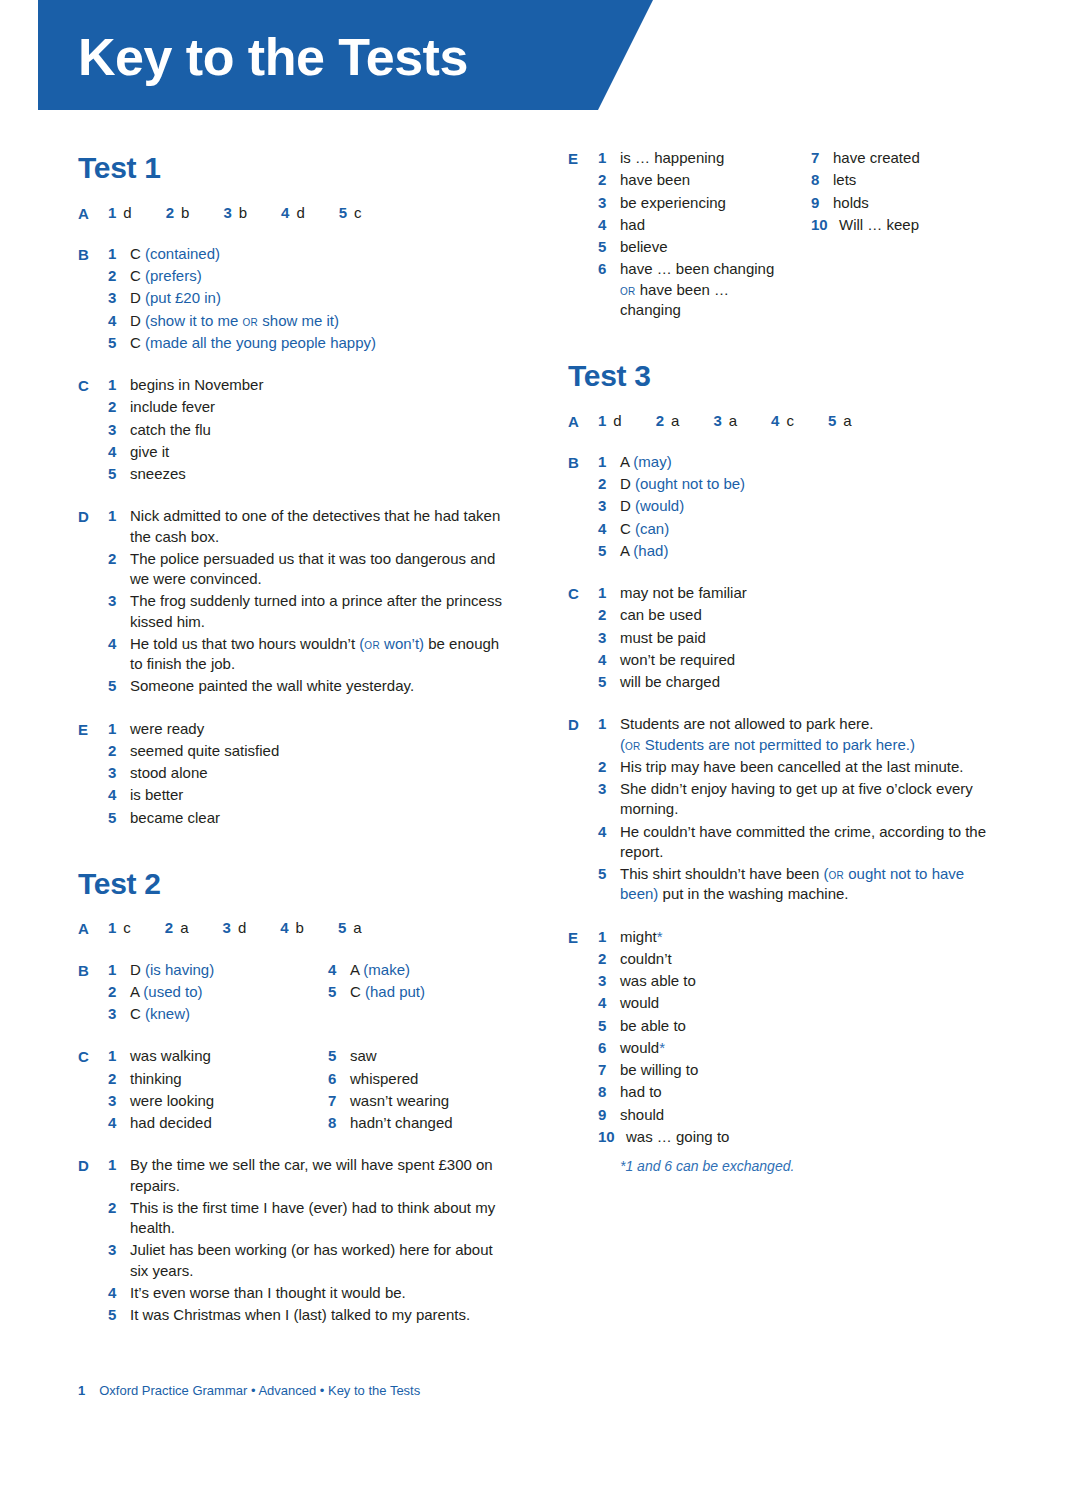Key to the Tests
Test 1
A
1d 2b 3b 4d 5c
B
1 C (contained)
2 C (prefers)
3 D (put £20 in)
4 D (show it to me or show me it)
5 C (made all the young people happy)
C
1 begins in November
2 include fever
3 catch the flu
4 give it
5 sneezes
D
1 Nick admitted to one of the detectives that he had taken the cash box.
2 The police persuaded us that it was too dangerous and we were convinced.
3 The frog suddenly turned into a prince after the princess kissed him.
4 He told us that two hours wouldn’t (or won’t) be enough to finish the job.
5 Someone painted the wall white yesterday.
E
1 were ready
2 seemed quite satisfied
3 stood alone
4 is better
5 became clear
Test 2
A
1c 2a 3d 4b 5a
B
1 D (is having)
2 A (used to)
3 C (knew)
4 A (make)
5 C (had put)
C
1 was walking
2 thinking
3 were looking
4 had decided
5 saw
6 whispered
7 wasn’t wearing
8 hadn’t changed
D
1 By the time we sell the car, we will have spent £300 on repairs.
2 This is the first time I have (ever) had to think about my health.
3 Juliet has been working (or has worked) here for about six years.
4 It’s even worse than I thought it would be.
5 It was Christmas when I (last) talked to my parents.
E
1 is … happening
2 have been
3 be experiencing
4 had
5 believe
6 have … been changing
or have been … changing
7 have created
8 lets
9 holds
10 Will … keep
Test 3
A
1d 2a 3a 4c 5a
B
1 A (may)
2 D (ought not to be)
3 D (would)
4 C (can)
5 A (had)
C
1 may not be familiar
2 can be used
3 must be paid
4 won’t be required
5 will be charged
D
1 Students are not allowed to park here.
(or Students are not permitted to park here.)
2 His trip may have been cancelled at the last minute.
3 She didn’t enjoy having to get up at five o’clock every morning.
4 He couldn’t have committed the crime, according to the report.
5 This shirt shouldn’t have been (or ought not to have been) put in the washing machine.
E
1 might*
2 couldn’t
3 was able to
4 would
5 be able to
6 would*
7 be willing to
8 had to
9 should
10 was … going to
*1 and 6 can be exchanged.
1 Oxford Practice Grammar • Advanced • Key to the Tests